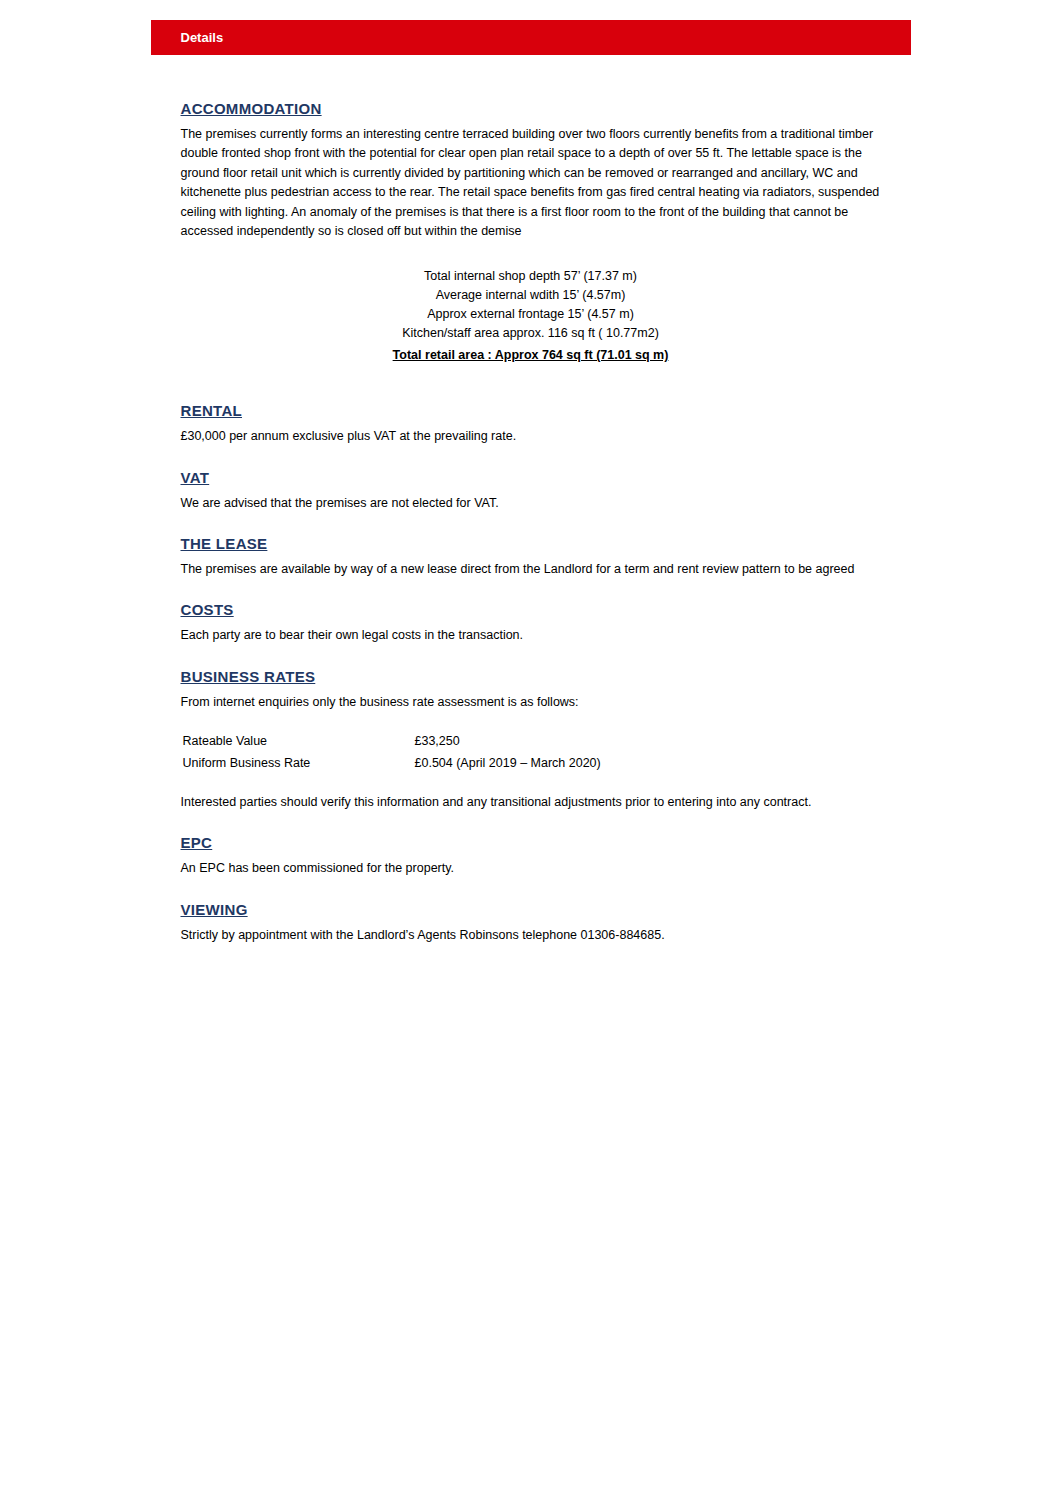Details
ACCOMMODATION
The premises currently forms an interesting centre terraced building over two floors currently benefits from a traditional timber double fronted shop front with the potential for clear open plan retail space to a depth of over 55 ft. The lettable space is the ground floor retail unit which is currently divided by partitioning which can be removed or rearranged and ancillary, WC and kitchenette plus pedestrian access to the rear. The retail space benefits from gas fired central heating via radiators, suspended ceiling with lighting. An anomaly of the premises is that there is a first floor room to the front of the building that cannot be accessed independently so is closed off but within the demise
Total internal shop depth 57’ (17.37 m)
Average internal wdith 15’ (4.57m)
Approx external frontage 15’ (4.57 m)
Kitchen/staff area approx. 116 sq ft ( 10.77m2)
Total retail area : Approx 764 sq ft (71.01 sq m)
RENTAL
£30,000 per annum exclusive plus VAT at the prevailing rate.
VAT
We are advised that the premises are not elected for VAT.
THE LEASE
The premises are available by way of a new lease direct from the Landlord for a term and rent review pattern to be agreed
COSTS
Each party are to bear their own legal costs in the transaction.
BUSINESS RATES
From internet enquiries only the business rate assessment is as follows:
| Rateable Value | £33,250 |
| Uniform Business Rate | £0.504 (April 2019 – March 2020) |
Interested parties should verify this information and any transitional adjustments prior to entering into any contract.
EPC
An EPC has been commissioned for the property.
VIEWING
Strictly by appointment with the Landlord’s Agents Robinsons telephone 01306-884685.